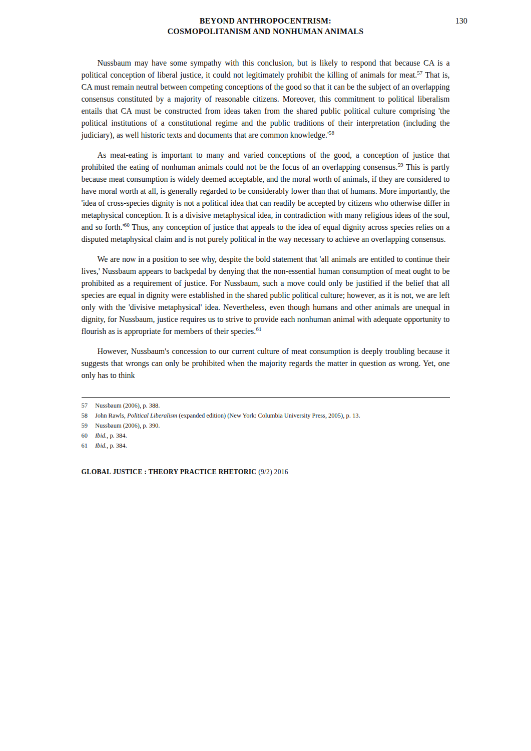130 Beyond Anthropocentrism:
Cosmopolitanism and Nonhuman Animals
Nussbaum may have some sympathy with this conclusion, but is likely to respond that because CA is a political conception of liberal justice, it could not legitimately prohibit the killing of animals for meat.57 That is, CA must remain neutral between competing conceptions of the good so that it can be the subject of an overlapping consensus constituted by a majority of reasonable citizens. Moreover, this commitment to political liberalism entails that CA must be constructed from ideas taken from the shared public political culture comprising 'the political institutions of a constitutional regime and the public traditions of their interpretation (including the judiciary), as well historic texts and documents that are common knowledge.'58
As meat-eating is important to many and varied conceptions of the good, a conception of justice that prohibited the eating of nonhuman animals could not be the focus of an overlapping consensus.59 This is partly because meat consumption is widely deemed acceptable, and the moral worth of animals, if they are considered to have moral worth at all, is generally regarded to be considerably lower than that of humans. More importantly, the 'idea of cross-species dignity is not a political idea that can readily be accepted by citizens who otherwise differ in metaphysical conception. It is a divisive metaphysical idea, in contradiction with many religious ideas of the soul, and so forth.'60 Thus, any conception of justice that appeals to the idea of equal dignity across species relies on a disputed metaphysical claim and is not purely political in the way necessary to achieve an overlapping consensus.
We are now in a position to see why, despite the bold statement that 'all animals are entitled to continue their lives,' Nussbaum appears to backpedal by denying that the non-essential human consumption of meat ought to be prohibited as a requirement of justice. For Nussbaum, such a move could only be justified if the belief that all species are equal in dignity were established in the shared public political culture; however, as it is not, we are left only with the 'divisive metaphysical' idea. Nevertheless, even though humans and other animals are unequal in dignity, for Nussbaum, justice requires us to strive to provide each nonhuman animal with adequate opportunity to flourish as is appropriate for members of their species.61
However, Nussbaum's concession to our current culture of meat consumption is deeply troubling because it suggests that wrongs can only be prohibited when the majority regards the matter in question as wrong. Yet, one only has to think
57 Nussbaum (2006), p. 388.
58 John Rawls, Political Liberalism (expanded edition) (New York: Columbia University Press, 2005), p. 13.
59 Nussbaum (2006), p. 390.
60 Ibid., p. 384.
61 Ibid., p. 384.
GLOBAL JUSTICE : THEORY PRACTICE RHETORIC (9/2) 2016